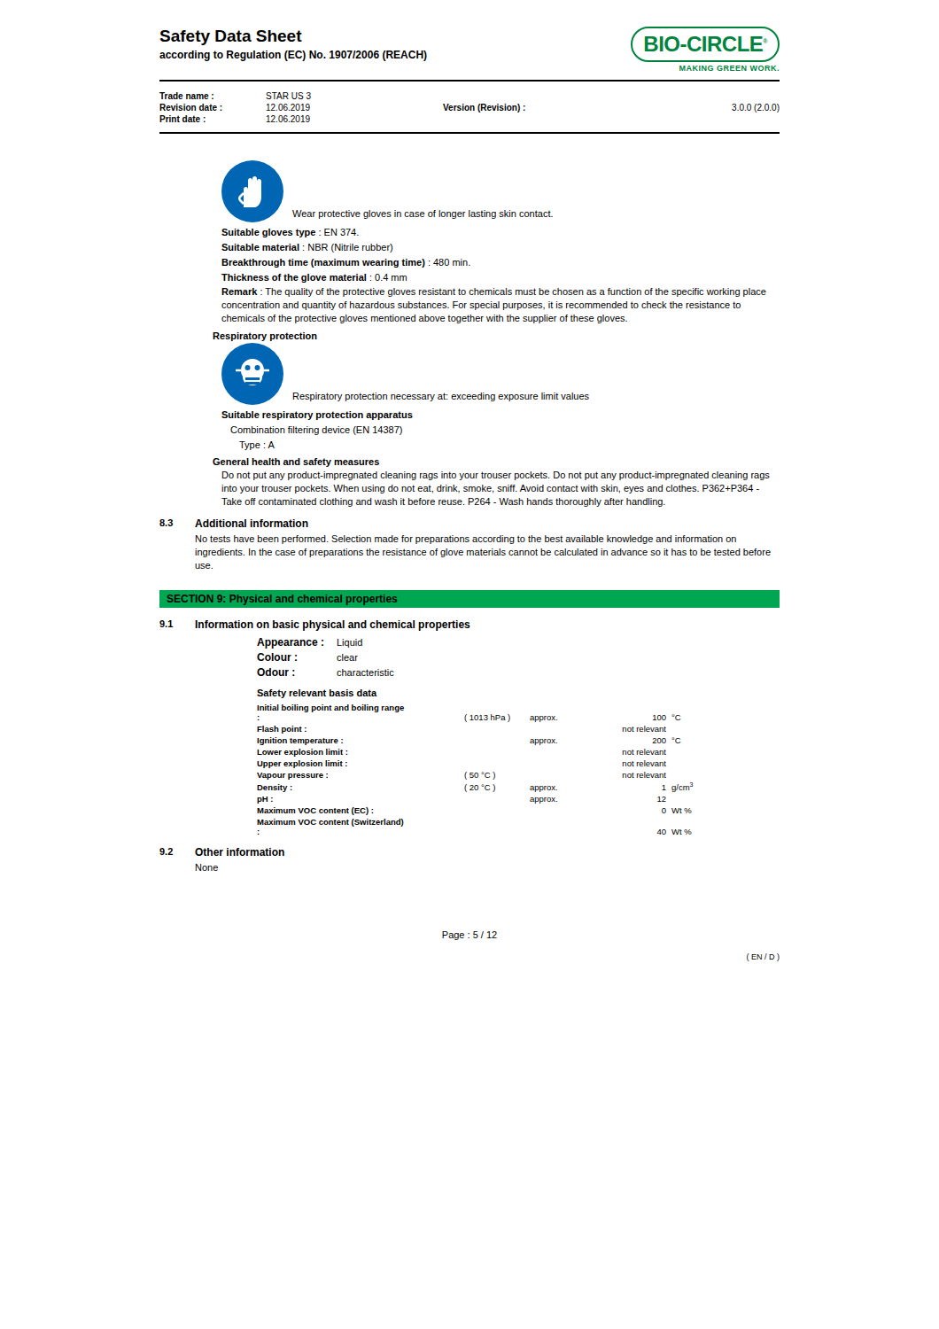Safety Data Sheet
according to Regulation (EC) No. 1907/2006 (REACH)
BIO-CIRCLE®
MAKING GREEN WORK.
| Trade name : | STAR US 3 | | |
| Revision date : | 12.06.2019 | Version (Revision) : | 3.0.0 (2.0.0) |
| Print date : | 12.06.2019 | | |
Wear protective gloves in case of longer lasting skin contact.
Suitable gloves type : EN 374.
Suitable material : NBR (Nitrile rubber)
Breakthrough time (maximum wearing time) : 480 min.
Thickness of the glove material : 0.4 mm
Remark : The quality of the protective gloves resistant to chemicals must be chosen as a function of the specific working place concentration and quantity of hazardous substances. For special purposes, it is recommended to check the resistance to chemicals of the protective gloves mentioned above together with the supplier of these gloves.
Respiratory protection
Respiratory protection necessary at: exceeding exposure limit values
Suitable respiratory protection apparatus
Combination filtering device (EN 14387)
Type : A
General health and safety measures
Do not put any product-impregnated cleaning rags into your trouser pockets. Do not put any product-impregnated cleaning rags into your trouser pockets. When using do not eat, drink, smoke, sniff. Avoid contact with skin, eyes and clothes. P362+P364 - Take off contaminated clothing and wash it before reuse. P264 - Wash hands thoroughly after handling.
8.3
Additional information
No tests have been performed. Selection made for preparations according to the best available knowledge and information on ingredients. In the case of preparations the resistance of glove materials cannot be calculated in advance so it has to be tested before use.
SECTION 9: Physical and chemical properties
9.1
Information on basic physical and chemical properties
Appearance :
Liquid
Colour :
clear
Odour :
characteristic
Safety relevant basis data
| Initial boiling point and boiling range : | ( 1013 hPa ) | approx. | 100 | °C |
| Flash point : | | | not relevant | |
| Ignition temperature : | | approx. | 200 | °C |
| Lower explosion limit : | | | not relevant | |
| Upper explosion limit : | | | not relevant | |
| Vapour pressure : | ( 50 °C ) | | not relevant | |
| Density : | ( 20 °C ) | approx. | 1 | g/cm 3 |
| pH : | | approx. | 12 | |
| Maximum VOC content (EC) : | | | 0 | Wt % |
| Maximum VOC content (Switzerland) : | | | 40 | Wt % |
9.2
Other information
None
Page : 5 / 12
( EN / D )